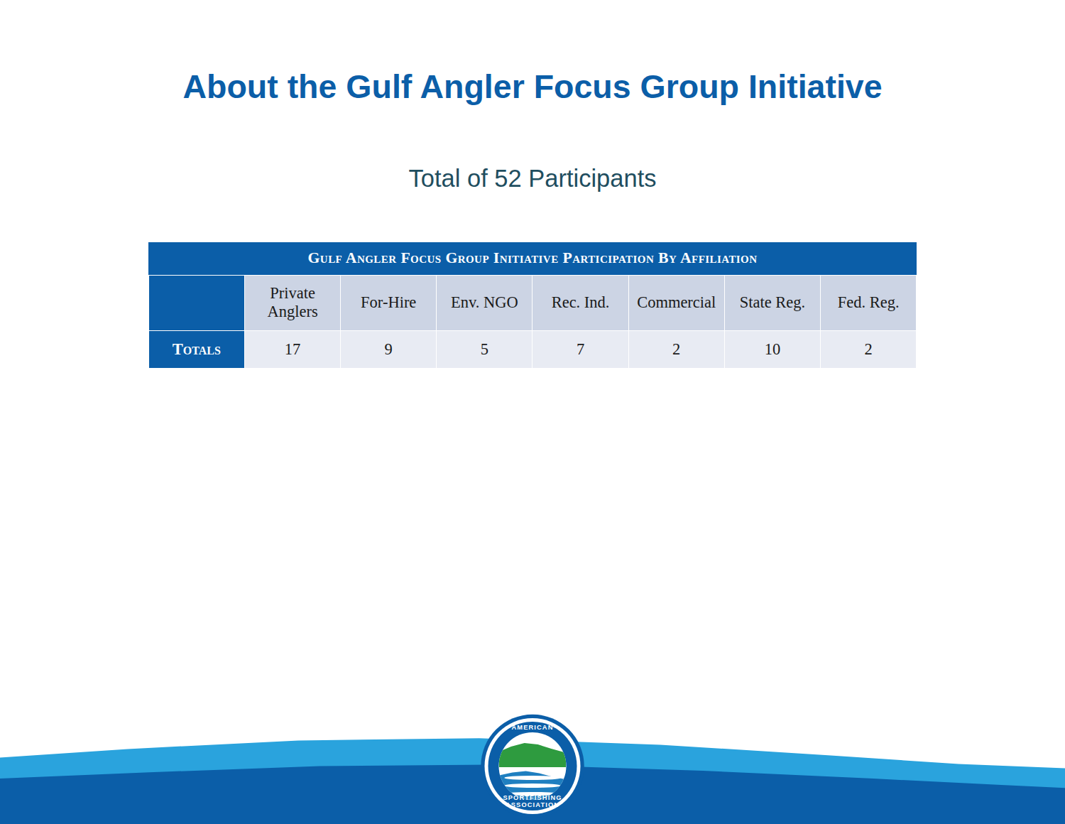About the Gulf Angler Focus Group Initiative
Total of 52 Participants
Gulf Angler Focus Group Initiative Participation By Affiliation
| | Private Anglers | For-Hire | Env. NGO | Rec. Ind. | Commercial | State Reg. | Fed. Reg. |
| --- | --- | --- | --- | --- | --- | --- | --- |
| Totals | 17 | 9 | 5 | 7 | 2 | 10 | 2 |
·AMERICAN·
SPORTFISHING ASSOCIATION